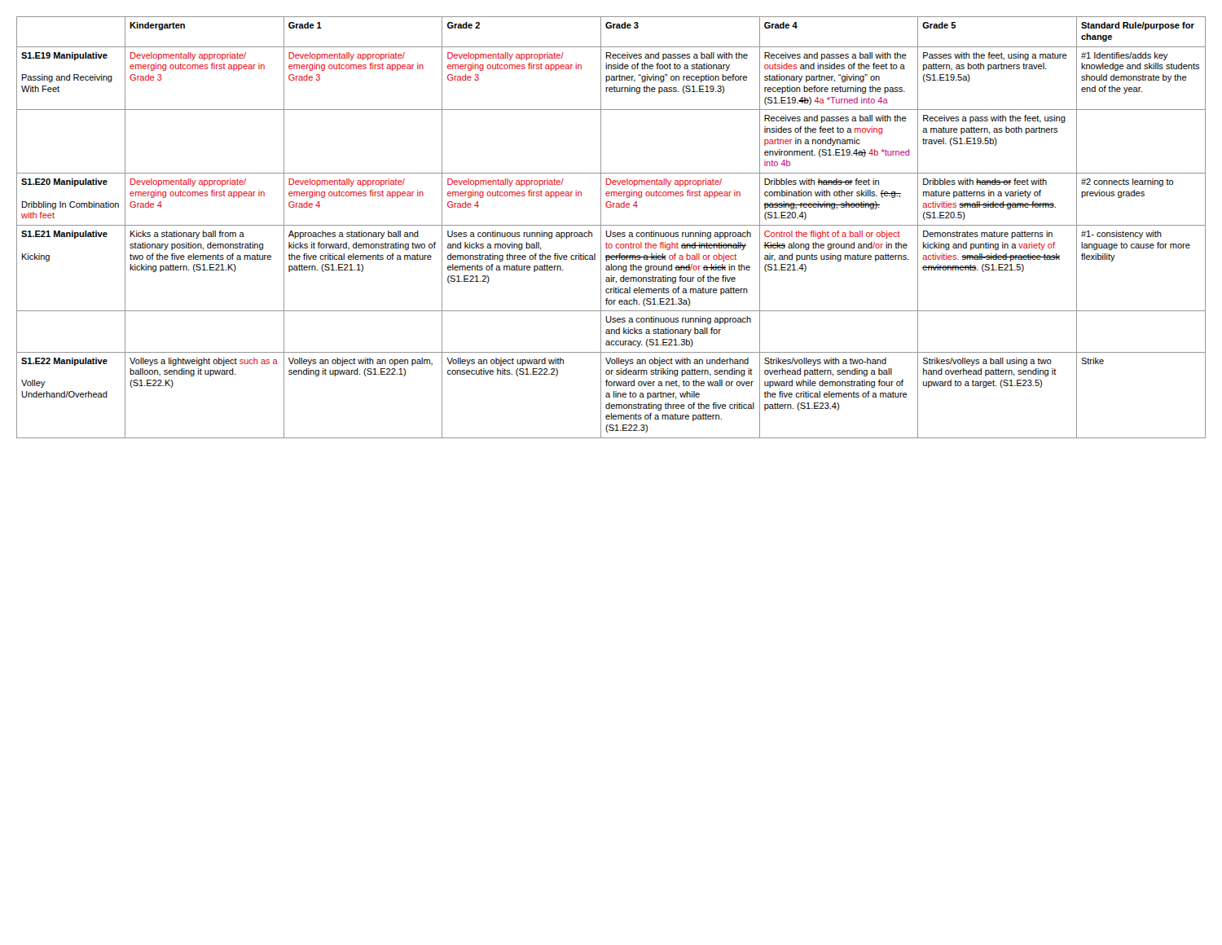| | Kindergarten | Grade 1 | Grade 2 | Grade 3 | Grade 4 | Grade 5 | Standard Rule/purpose for change |
| --- | --- | --- | --- | --- | --- | --- | --- |
| S1.E19 Manipulative Passing and Receiving With Feet | Developmentally appropriate/ emerging outcomes first appear in Grade 3 | Developmentally appropriate/ emerging outcomes first appear in Grade 3 | Developmentally appropriate/ emerging outcomes first appear in Grade 3 | Receives and passes a ball with the inside of the foot to a stationary partner, “giving” on reception before returning the pass. (S1.E19.3) | Receives and passes a ball with the outsides and insides of the feet to a stationary partner, “giving” on reception before returning the pass. (S1.E19. 4b ) 4a *Turned into 4a | Passes with the feet, using a mature pattern, as both partners travel. (S1.E19.5a) | #1 Identifies/adds key knowledge and skills students should demonstrate by the end of the year. |
| | | | | | Receives and passes a ball with the insides of the feet to a moving partner in a nondynamic environment. (S1.E19.4 a) 4b *turned into 4b | Receives a pass with the feet, using a mature pattern, as both partners travel. (S1.E19.5b) | |
| S1.E20 Manipulative Dribbling In Combination with feet | Developmentally appropriate/ emerging outcomes first appear in Grade 4 | Developmentally appropriate/ emerging outcomes first appear in Grade 4 | Developmentally appropriate/ emerging outcomes first appear in Grade 4 | Developmentally appropriate/ emerging outcomes first appear in Grade 4 | Dribbles with hands or feet in combination with other skills. (e.g., passing, receiving, shooting). (S1.E20.4) | Dribbles with hands or feet with mature patterns in a variety of activities small sided game forms . (S1.E20.5) | #2 connects learning to previous grades |
| S1.E21 Manipulative Kicking | Kicks a stationary ball from a stationary position, demonstrating two of the five elements of a mature kicking pattern. (S1.E21.K) | Approaches a stationary ball and kicks it forward, demonstrating two of the five critical elements of a mature pattern. (S1.E21.1) | Uses a continuous running approach and kicks a moving ball, demonstrating three of the five critical elements of a mature pattern. (S1.E21.2) | Uses a continuous running approach to control the flight and intentionally performs a kick of a ball or object along the ground and /or a kick in the air, demonstrating four of the five critical elements of a mature pattern for each. (S1.E21.3a) | Control the flight of a ball or object Kicks along the ground and /or in the air, and punts using mature patterns. (S1.E21.4) | Demonstrates mature patterns in kicking and punting in a variety of activities. small-sided practice task environments . (S1.E21.5) | #1- consistency with language to cause for more flexibility |
| | | | | Uses a continuous running approach and kicks a stationary ball for accuracy. (S1.E21.3b) | | | |
| S1.E22 Manipulative Volley Underhand/Overhead | Volleys a lightweight object such as a balloon, sending it upward. (S1.E22.K) | Volleys an object with an open palm, sending it upward. (S1.E22.1) | Volleys an object upward with consecutive hits. (S1.E22.2) | Volleys an object with an underhand or sidearm striking pattern, sending it forward over a net, to the wall or over a line to a partner, while demonstrating three of the five critical elements of a mature pattern. (S1.E22.3) | Strikes/volleys with a two-hand overhead pattern, sending a ball upward while demonstrating four of the five critical elements of a mature pattern. (S1.E23.4) | Strikes/volleys a ball using a two hand overhead pattern, sending it upward to a target. (S1.E23.5) | Strike |